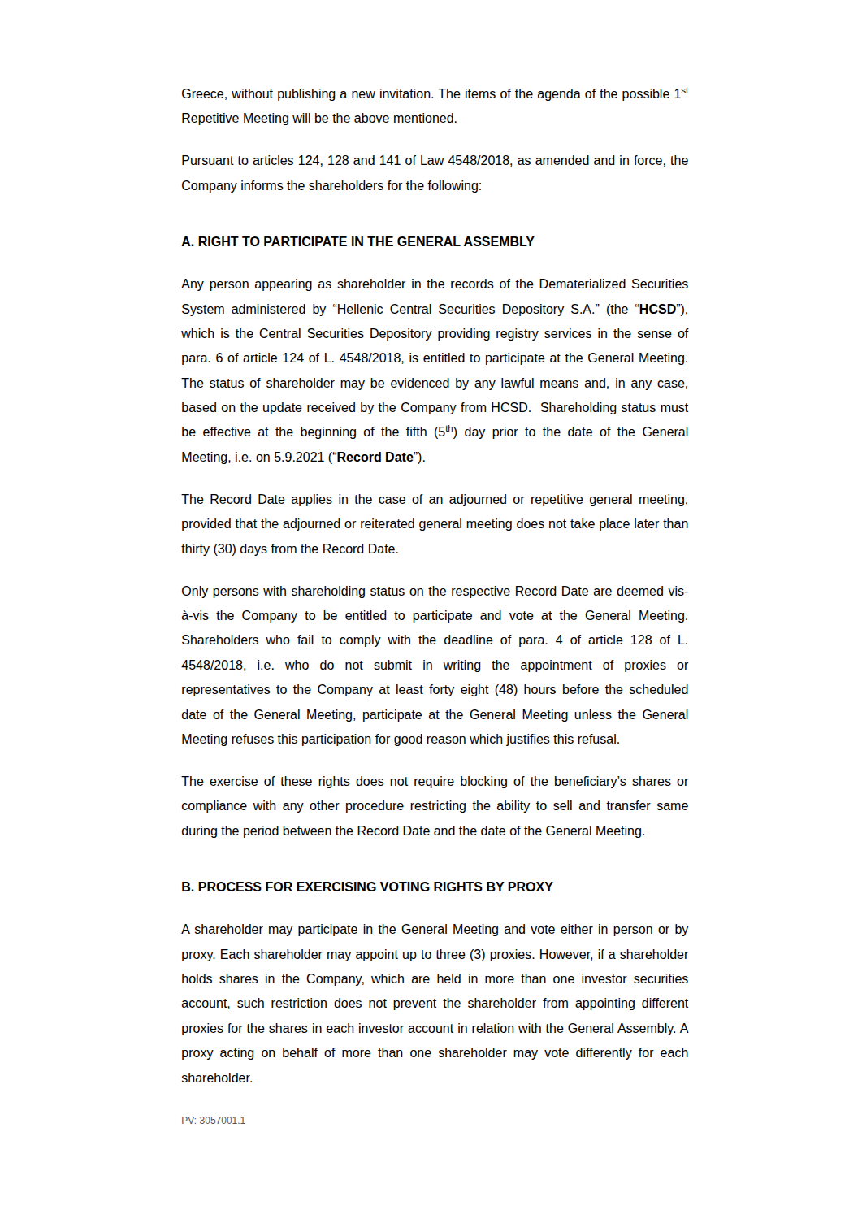Greece, without publishing a new invitation. The items of the agenda of the possible 1st Repetitive Meeting will be the above mentioned.
Pursuant to articles 124, 128 and 141 of Law 4548/2018, as amended and in force, the Company informs the shareholders for the following:
A. RIGHT TO PARTICIPATE IN THE GENERAL ASSEMBLY
Any person appearing as shareholder in the records of the Dematerialized Securities System administered by “Hellenic Central Securities Depository S.A.” (the “HCSD”), which is the Central Securities Depository providing registry services in the sense of para. 6 of article 124 of L. 4548/2018, is entitled to participate at the General Meeting. The status of shareholder may be evidenced by any lawful means and, in any case, based on the update received by the Company from HCSD. Shareholding status must be effective at the beginning of the fifth (5th) day prior to the date of the General Meeting, i.e. on 5.9.2021 (“Record Date”).
The Record Date applies in the case of an adjourned or repetitive general meeting, provided that the adjourned or reiterated general meeting does not take place later than thirty (30) days from the Record Date.
Only persons with shareholding status on the respective Record Date are deemed vis-à-vis the Company to be entitled to participate and vote at the General Meeting. Shareholders who fail to comply with the deadline of para. 4 of article 128 of L. 4548/2018, i.e. who do not submit in writing the appointment of proxies or representatives to the Company at least forty eight (48) hours before the scheduled date of the General Meeting, participate at the General Meeting unless the General Meeting refuses this participation for good reason which justifies this refusal.
The exercise of these rights does not require blocking of the beneficiary’s shares or compliance with any other procedure restricting the ability to sell and transfer same during the period between the Record Date and the date of the General Meeting.
B. PROCESS FOR EXERCISING VOTING RIGHTS BY PROXY
A shareholder may participate in the General Meeting and vote either in person or by proxy. Each shareholder may appoint up to three (3) proxies. However, if a shareholder holds shares in the Company, which are held in more than one investor securities account, such restriction does not prevent the shareholder from appointing different proxies for the shares in each investor account in relation with the General Assembly. A proxy acting on behalf of more than one shareholder may vote differently for each shareholder.
PV: 3057001.1